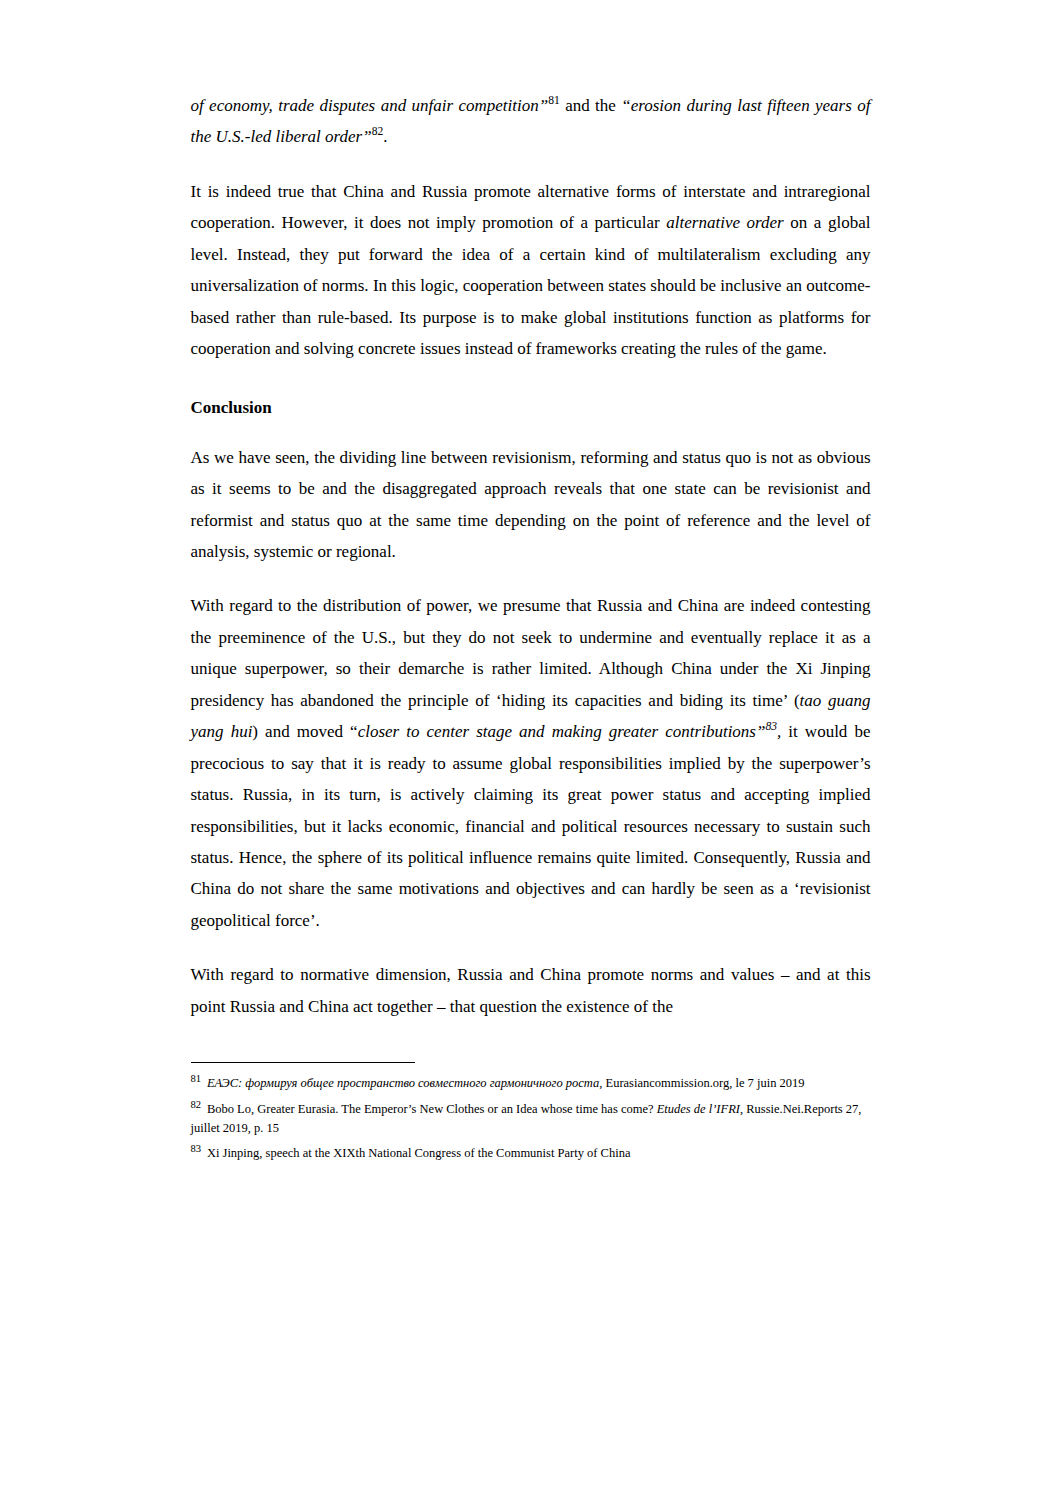of economy, trade disputes and unfair competition”81 and the “erosion during last fifteen years of the U.S.-led liberal order”82.
It is indeed true that China and Russia promote alternative forms of interstate and intraregional cooperation. However, it does not imply promotion of a particular alternative order on a global level. Instead, they put forward the idea of a certain kind of multilateralism excluding any universalization of norms. In this logic, cooperation between states should be inclusive an outcome-based rather than rule-based. Its purpose is to make global institutions function as platforms for cooperation and solving concrete issues instead of frameworks creating the rules of the game.
Conclusion
As we have seen, the dividing line between revisionism, reforming and status quo is not as obvious as it seems to be and the disaggregated approach reveals that one state can be revisionist and reformist and status quo at the same time depending on the point of reference and the level of analysis, systemic or regional.
With regard to the distribution of power, we presume that Russia and China are indeed contesting the preeminence of the U.S., but they do not seek to undermine and eventually replace it as a unique superpower, so their demarche is rather limited. Although China under the Xi Jinping presidency has abandoned the principle of ‘hiding its capacities and biding its time’ (tao guang yang hui) and moved “closer to center stage and making greater contributions”83, it would be precocious to say that it is ready to assume global responsibilities implied by the superpower’s status. Russia, in its turn, is actively claiming its great power status and accepting implied responsibilities, but it lacks economic, financial and political resources necessary to sustain such status. Hence, the sphere of its political influence remains quite limited. Consequently, Russia and China do not share the same motivations and objectives and can hardly be seen as a ‘revisionist geopolitical force’.
With regard to normative dimension, Russia and China promote norms and values – and at this point Russia and China act together – that question the existence of the
81 ЕАЭС: формируя общее пространство совместного гармоничного роста, Eurasiancommission.org, le 7 juin 2019
82 Bobo Lo, Greater Eurasia. The Emperor’s New Clothes or an Idea whose time has come? Etudes de l’IFRI, Russie.Nei.Reports 27, juillet 2019, p. 15
83 Xi Jinping, speech at the XIXth National Congress of the Communist Party of China